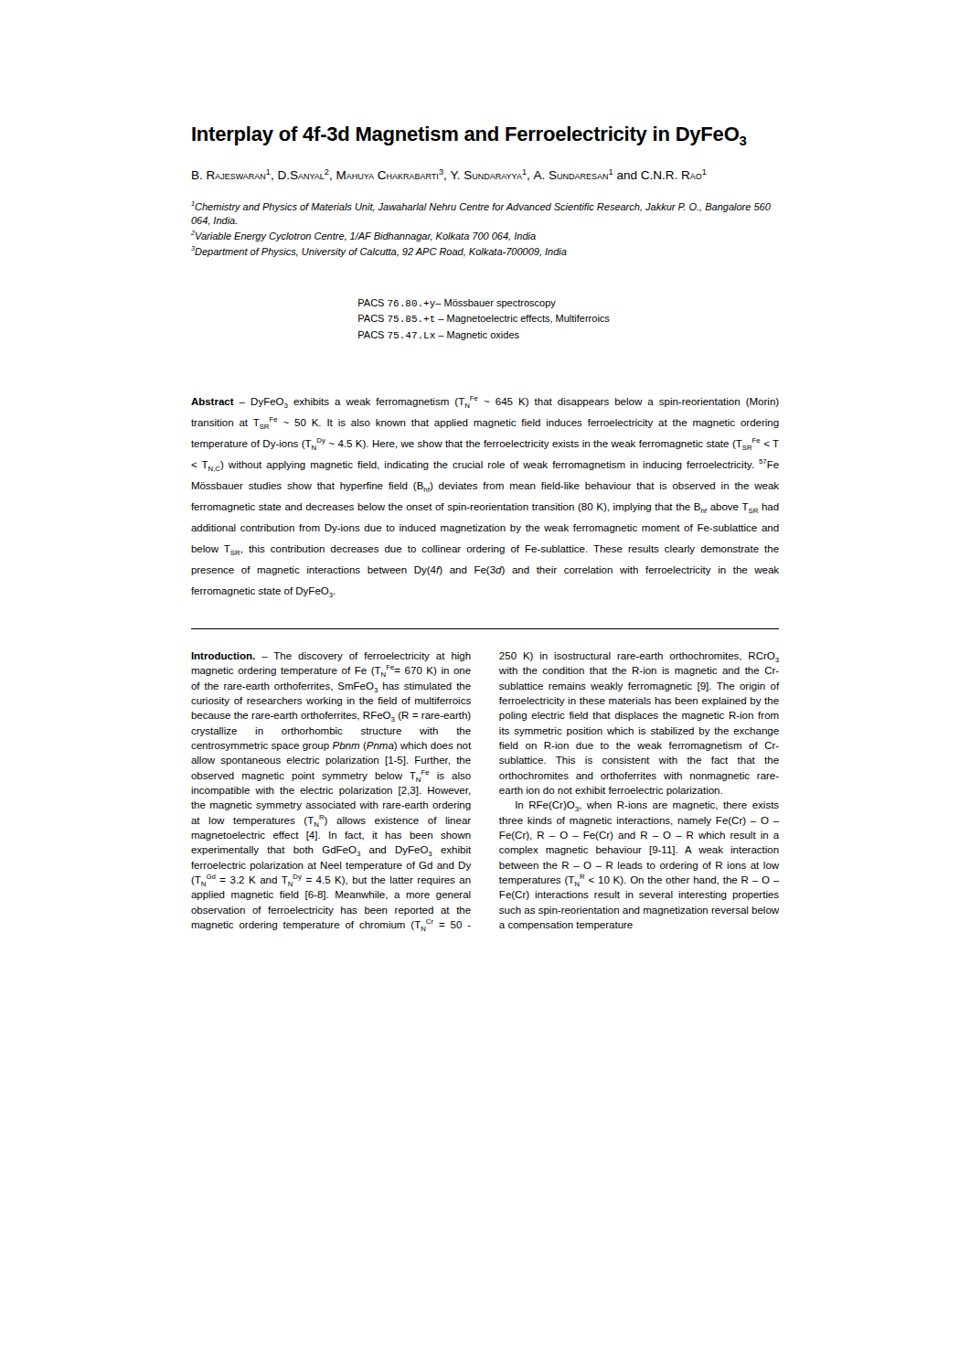Interplay of 4f-3d Magnetism and Ferroelectricity in DyFeO3
B. Rajeswaran1, D.Sanyal2, Mahuya Chakrabarti3, Y. Sundarayya1, A. Sundaresan1 and C.N.R. Rao1
1Chemistry and Physics of Materials Unit, Jawaharlal Nehru Centre for Advanced Scientific Research, Jakkur P. O., Bangalore 560 064, India.
2Variable Energy Cyclotron Centre, 1/AF Bidhannagar, Kolkata 700 064, India
3Department of Physics, University of Calcutta, 92 APC Road, Kolkata-700009, India
PACS 76.80.+y– Mössbauer spectroscopy
PACS 75.85.+t – Magnetoelectric effects, Multiferroics
PACS 75.47.Lx – Magnetic oxides
Abstract – DyFeO3 exhibits a weak ferromagnetism (TNFe ~ 645 K) that disappears below a spin-reorientation (Morin) transition at TSRFe ~ 50 K. It is also known that applied magnetic field induces ferroelectricity at the magnetic ordering temperature of Dy-ions (TNDy ~ 4.5 K). Here, we show that the ferroelectricity exists in the weak ferromagnetic state (TSRFe < T < TN,C) without applying magnetic field, indicating the crucial role of weak ferromagnetism in inducing ferroelectricity. 57Fe Mössbauer studies show that hyperfine field (Bhf) deviates from mean field-like behaviour that is observed in the weak ferromagnetic state and decreases below the onset of spin-reorientation transition (80 K), implying that the Bhf above TSR had additional contribution from Dy-ions due to induced magnetization by the weak ferromagnetic moment of Fe-sublattice and below TSR, this contribution decreases due to collinear ordering of Fe-sublattice. These results clearly demonstrate the presence of magnetic interactions between Dy(4f) and Fe(3d) and their correlation with ferroelectricity in the weak ferromagnetic state of DyFeO3.
Introduction. – The discovery of ferroelectricity at high magnetic ordering temperature of Fe (TNFe= 670 K) in one of the rare-earth orthoferrites, SmFeO3 has stimulated the curiosity of researchers working in the field of multiferroics because the rare-earth orthoferrites, RFeO3 (R = rare-earth) crystallize in orthorhombic structure with the centrosymmetric space group Pbnm (Pnma) which does not allow spontaneous electric polarization [1-5]. Further, the observed magnetic point symmetry below TNFe is also incompatible with the electric polarization [2,3]. However, the magnetic symmetry associated with rare-earth ordering at low temperatures (TNR) allows existence of linear magnetoelectric effect [4]. In fact, it has been shown experimentally that both GdFeO3 and DyFeO3 exhibit ferroelectric polarization at Neel temperature of Gd and Dy (TNGd = 3.2 K and TNDy = 4.5 K), but the latter requires an applied magnetic field [6-8]. Meanwhile, a more general observation of ferroelectricity has been reported at the magnetic ordering temperature of chromium (TNCr = 50 - 250 K) in isostructural rare-earth orthochromites, RCrO3 with the condition that the R-ion is magnetic and the Cr-sublattice remains weakly ferromagnetic [9]. The origin of ferroelectricity in these materials has been explained by the poling electric field that displaces the magnetic R-ion from its symmetric position which is stabilized by the exchange field on R-ion due to the weak ferromagnetism of Cr-sublattice. This is consistent with the fact that the orthochromites and orthoferrites with nonmagnetic rare-earth ion do not exhibit ferroelectric polarization.
In RFe(Cr)O3, when R-ions are magnetic, there exists three kinds of magnetic interactions, namely Fe(Cr) – O – Fe(Cr), R – O – Fe(Cr) and R – O – R which result in a complex magnetic behaviour [9-11]. A weak interaction between the R – O – R leads to ordering of R ions at low temperatures (TNR < 10 K). On the other hand, the R – O – Fe(Cr) interactions result in several interesting properties such as spin-reorientation and magnetization reversal below a compensation temperature